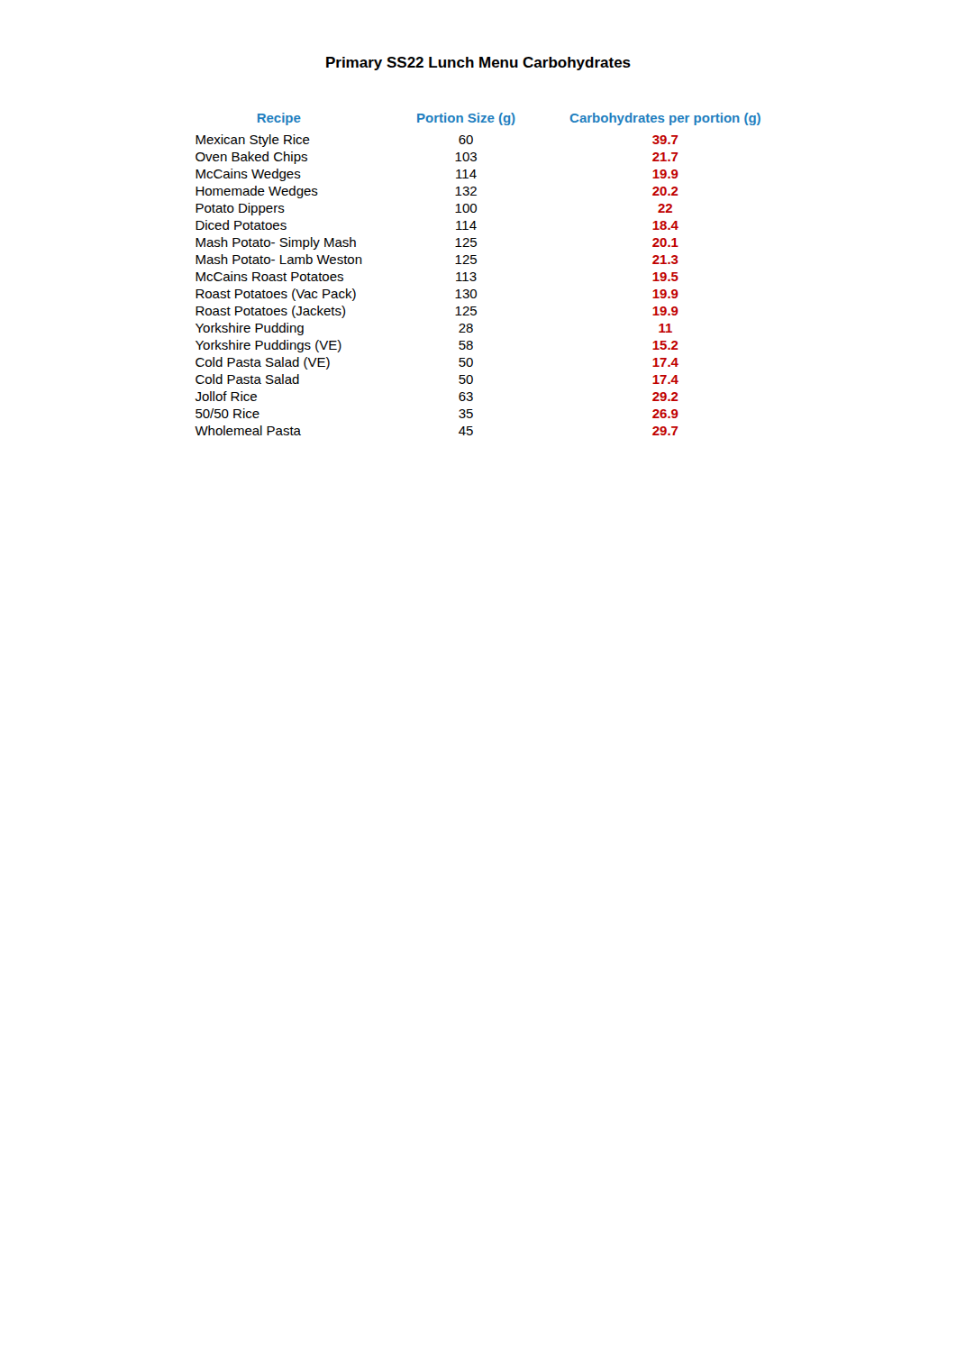Primary SS22 Lunch Menu Carbohydrates
| Recipe | Portion Size (g) | Carbohydrates per portion (g) |
| --- | --- | --- |
| Mexican Style Rice | 60 | 39.7 |
| Oven Baked Chips | 103 | 21.7 |
| McCains Wedges | 114 | 19.9 |
| Homemade Wedges | 132 | 20.2 |
| Potato Dippers | 100 | 22 |
| Diced Potatoes | 114 | 18.4 |
| Mash Potato- Simply Mash | 125 | 20.1 |
| Mash Potato- Lamb Weston | 125 | 21.3 |
| McCains Roast Potatoes | 113 | 19.5 |
| Roast Potatoes (Vac Pack) | 130 | 19.9 |
| Roast Potatoes (Jackets) | 125 | 19.9 |
| Yorkshire Pudding | 28 | 11 |
| Yorkshire Puddings (VE) | 58 | 15.2 |
| Cold Pasta Salad (VE) | 50 | 17.4 |
| Cold Pasta Salad | 50 | 17.4 |
| Jollof Rice | 63 | 29.2 |
| 50/50 Rice | 35 | 26.9 |
| Wholemeal Pasta | 45 | 29.7 |